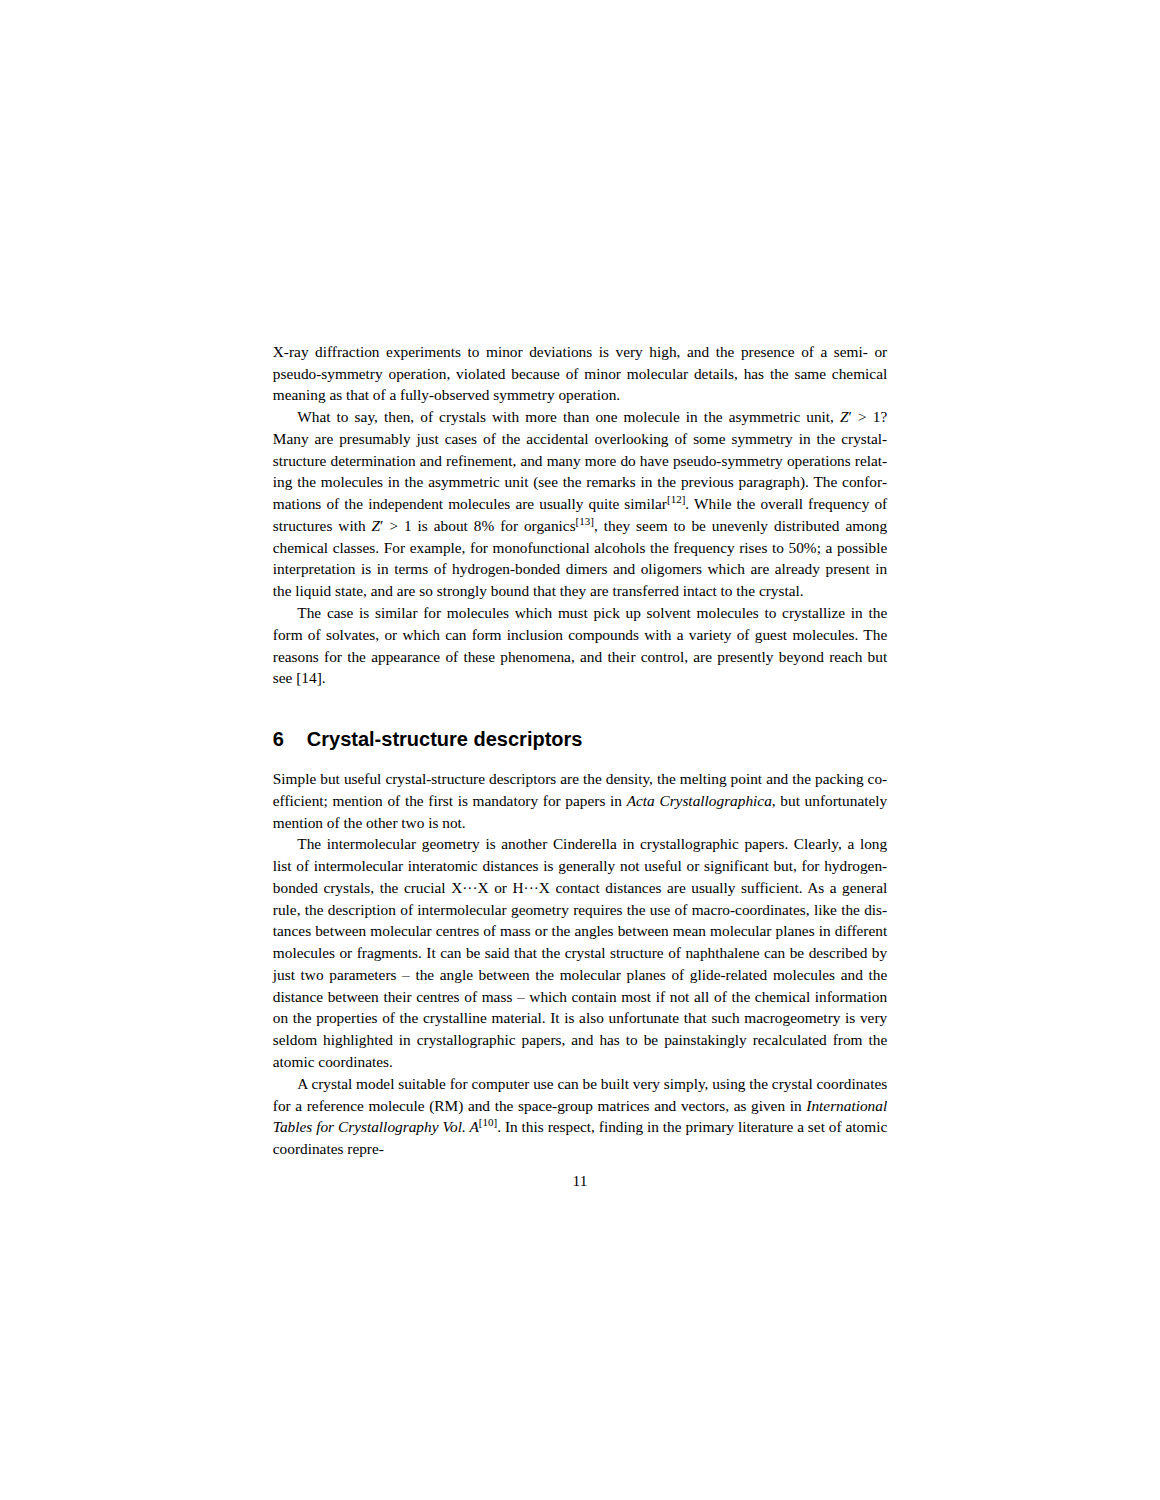X-ray diffraction experiments to minor deviations is very high, and the presence of a semi- or pseudo-symmetry operation, violated because of minor molecular details, has the same chemical meaning as that of a fully-observed symmetry operation.
What to say, then, of crystals with more than one molecule in the asymmetric unit, Z′ > 1? Many are presumably just cases of the accidental overlooking of some symmetry in the crystal-structure determination and refinement, and many more do have pseudo-symmetry operations relating the molecules in the asymmetric unit (see the remarks in the previous paragraph). The conformations of the independent molecules are usually quite similar[12]. While the overall frequency of structures with Z′ > 1 is about 8% for organics[13], they seem to be unevenly distributed among chemical classes. For example, for monofunctional alcohols the frequency rises to 50%; a possible interpretation is in terms of hydrogen-bonded dimers and oligomers which are already present in the liquid state, and are so strongly bound that they are transferred intact to the crystal.
The case is similar for molecules which must pick up solvent molecules to crystallize in the form of solvates, or which can form inclusion compounds with a variety of guest molecules. The reasons for the appearance of these phenomena, and their control, are presently beyond reach but see [14].
6 Crystal-structure descriptors
Simple but useful crystal-structure descriptors are the density, the melting point and the packing coefficient; mention of the first is mandatory for papers in Acta Crystallographica, but unfortunately mention of the other two is not.
The intermolecular geometry is another Cinderella in crystallographic papers. Clearly, a long list of intermolecular interatomic distances is generally not useful or significant but, for hydrogen-bonded crystals, the crucial X···X or H···X contact distances are usually sufficient. As a general rule, the description of intermolecular geometry requires the use of macro-coordinates, like the distances between molecular centres of mass or the angles between mean molecular planes in different molecules or fragments. It can be said that the crystal structure of naphthalene can be described by just two parameters – the angle between the molecular planes of glide-related molecules and the distance between their centres of mass – which contain most if not all of the chemical information on the properties of the crystalline material. It is also unfortunate that such macrogeometry is very seldom highlighted in crystallographic papers, and has to be painstakingly recalculated from the atomic coordinates.
A crystal model suitable for computer use can be built very simply, using the crystal coordinates for a reference molecule (RM) and the space-group matrices and vectors, as given in International Tables for Crystallography Vol. A[10]. In this respect, finding in the primary literature a set of atomic coordinates repre-
11